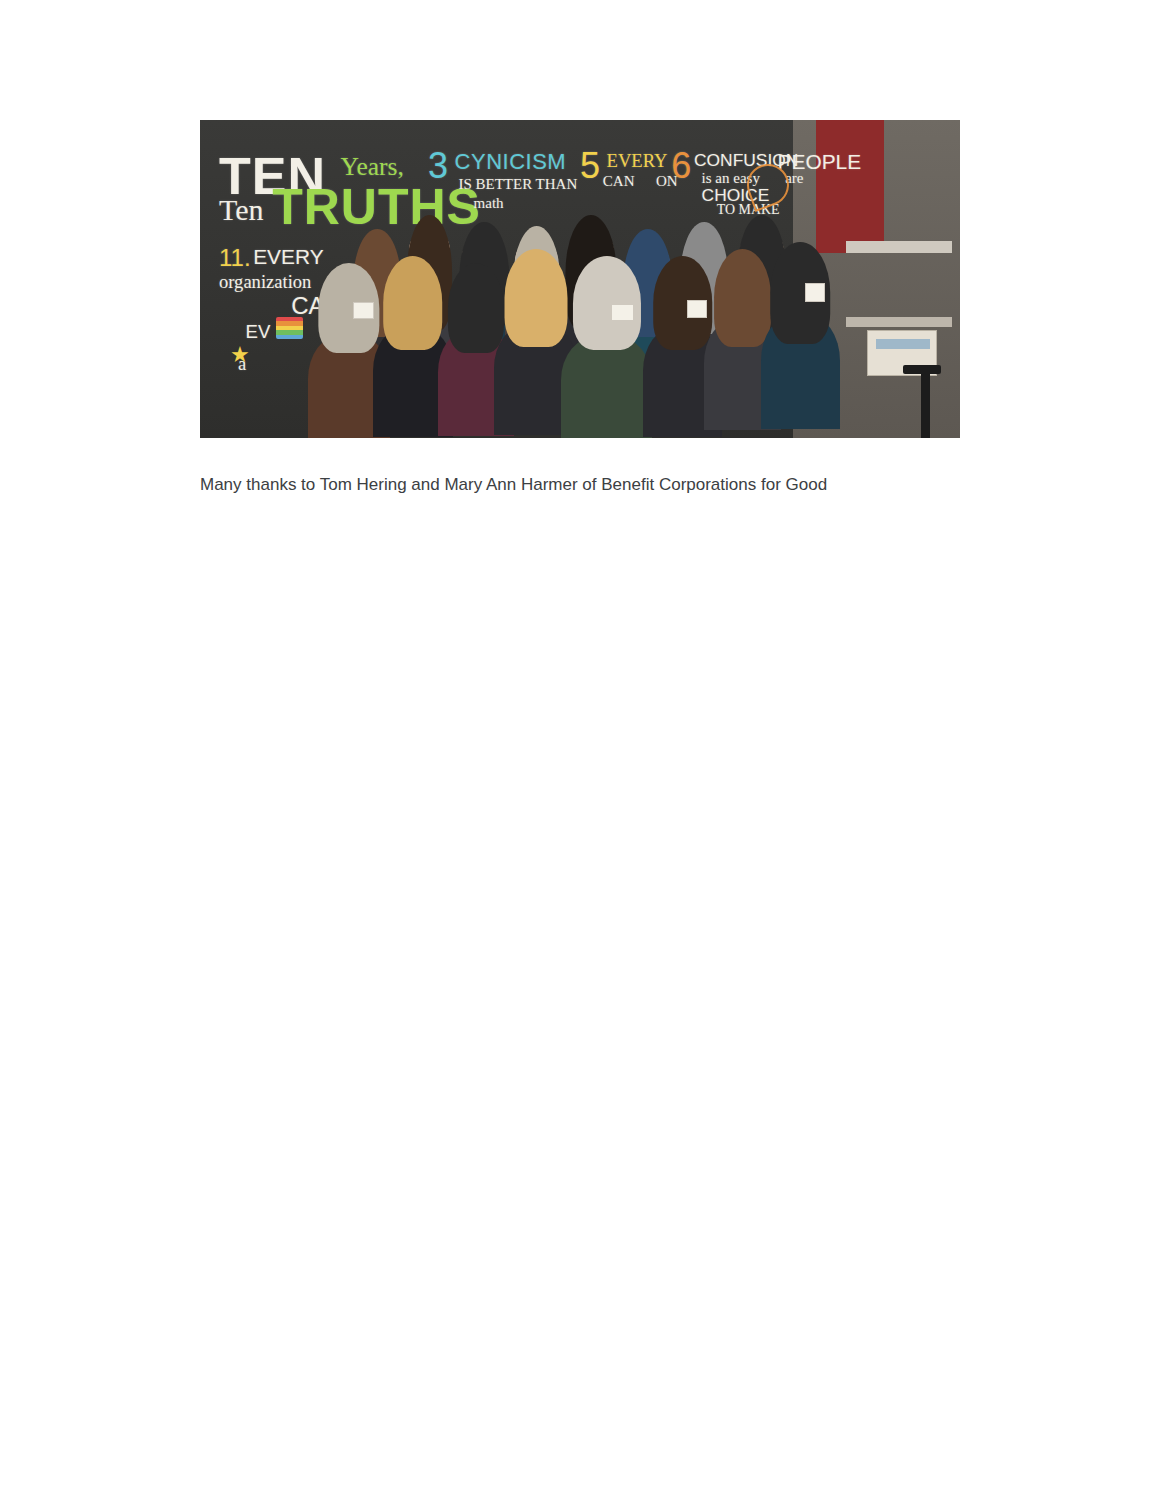TEN Years, Ten TRUTHS 3 CYNICISM IS BETTER THAN math 5 EVERY CAN ON 6 CONFUSION is an easy CHOICE TO MAKE PEOPLE are
11. EVERY organization CAP EV a
★
Many thanks to Tom Hering and Mary Ann Harmer of Benefit Corporations for Good